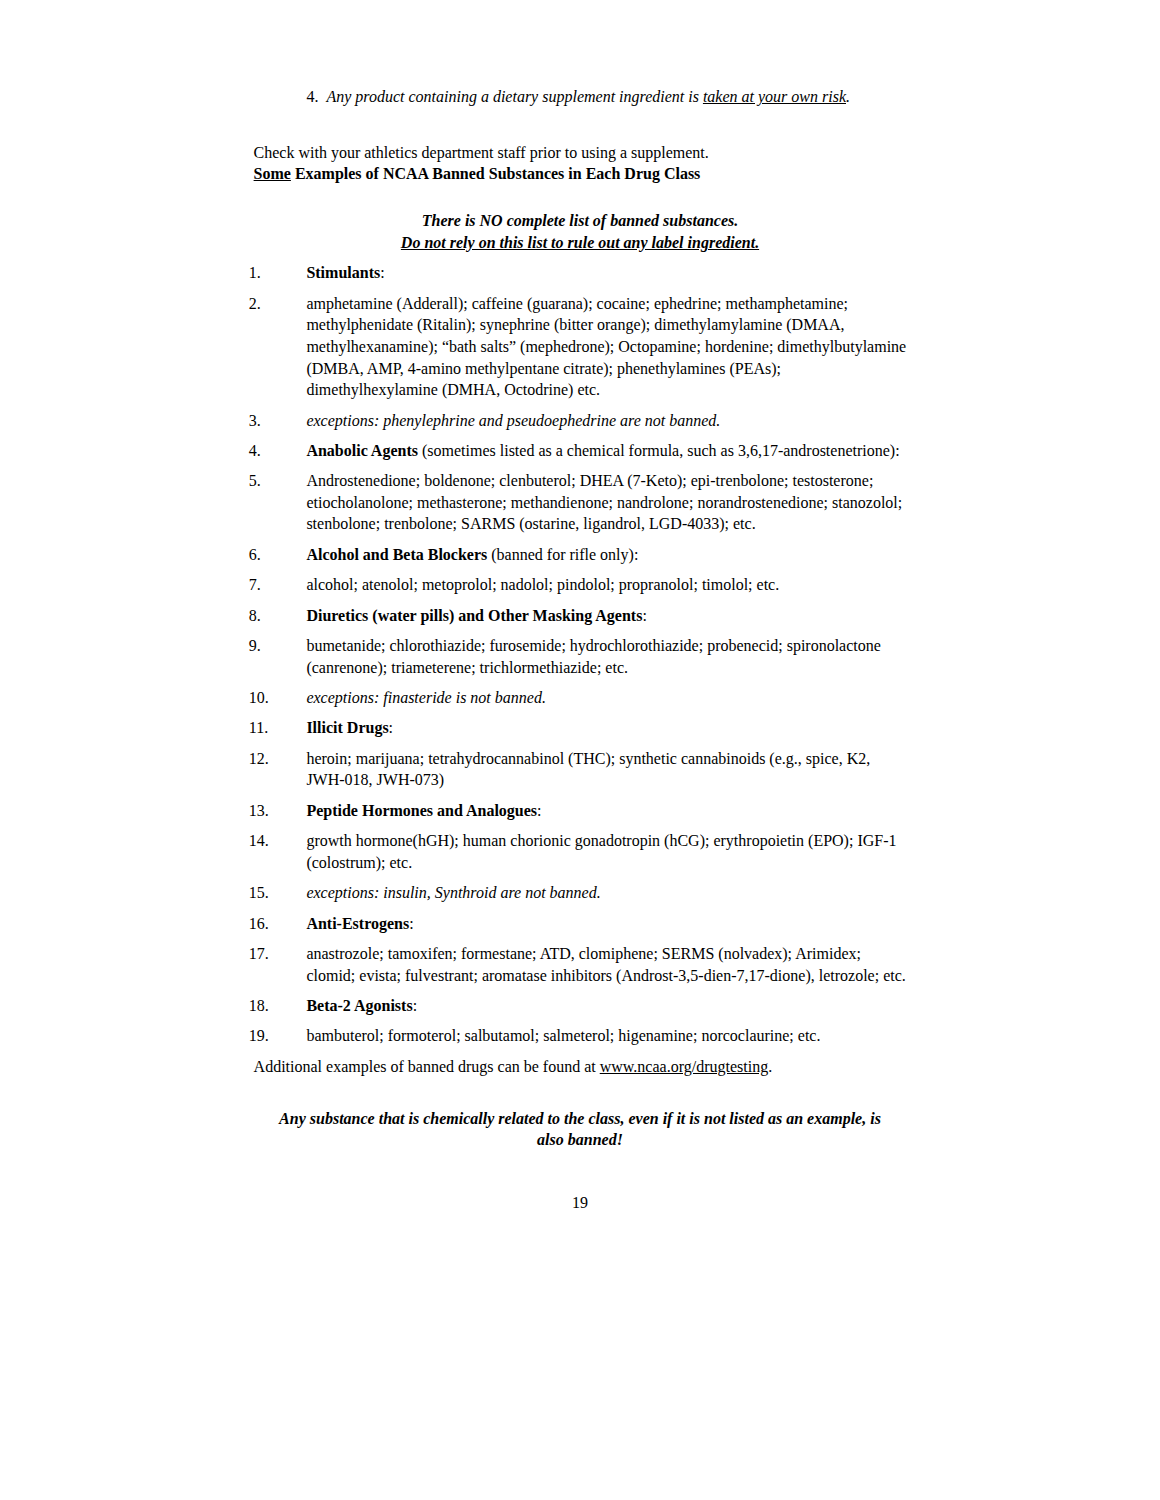4. Any product containing a dietary supplement ingredient is taken at your own risk.
Check with your athletics department staff prior to using a supplement.
Some Examples of NCAA Banned Substances in Each Drug Class
There is NO complete list of banned substances.
Do not rely on this list to rule out any label ingredient.
1. Stimulants:
2. amphetamine (Adderall); caffeine (guarana); cocaine; ephedrine; methamphetamine; methylphenidate (Ritalin); synephrine (bitter orange); dimethylamylamine (DMAA, methylhexanamine); “bath salts” (mephedrone); Octopamine; hordenine; dimethylbutylamine (DMBA, AMP, 4-amino methylpentane citrate); phenethylamines (PEAs); dimethylhexylamine (DMHA, Octodrine) etc.
3. exceptions: phenylephrine and pseudoephedrine are not banned.
4. Anabolic Agents (sometimes listed as a chemical formula, such as 3,6,17-androstenetrione):
5. Androstenedione; boldenone; clenbuterol; DHEA (7-Keto); epi-trenbolone; testosterone; etiocholanolone; methasterone; methandienone; nandrolone; norandrostenedione; stanozolol; stenbolone; trenbolone; SARMS (ostarine, ligandrol, LGD-4033); etc.
6. Alcohol and Beta Blockers (banned for rifle only):
7. alcohol; atenolol; metoprolol; nadolol; pindolol; propranolol; timolol; etc.
8. Diuretics (water pills) and Other Masking Agents:
9. bumetanide; chlorothiazide; furosemide; hydrochlorothiazide; probenecid; spironolactone (canrenone); triameterene; trichlormethiazide; etc.
10. exceptions: finasteride is not banned.
11. Illicit Drugs:
12. heroin; marijuana; tetrahydrocannabinol (THC); synthetic cannabinoids (e.g., spice, K2, JWH-018, JWH-073)
13. Peptide Hormones and Analogues:
14. growth hormone(hGH); human chorionic gonadotropin (hCG); erythropoietin (EPO); IGF-1 (colostrum); etc.
15. exceptions: insulin, Synthroid are not banned.
16. Anti-Estrogens:
17. anastrozole; tamoxifen; formestane; ATD, clomiphene; SERMS (nolvadex); Arimidex; clomid; evista; fulvestrant; aromatase inhibitors (Androst-3,5-dien-7,17-dione), letrozole; etc.
18. Beta-2 Agonists:
19. bambuterol; formoterol; salbutamol; salmeterol; higenamine; norcoclaurine; etc.
Additional examples of banned drugs can be found at www.ncaa.org/drugtesting.
Any substance that is chemically related to the class, even if it is not listed as an example, is also banned!
19